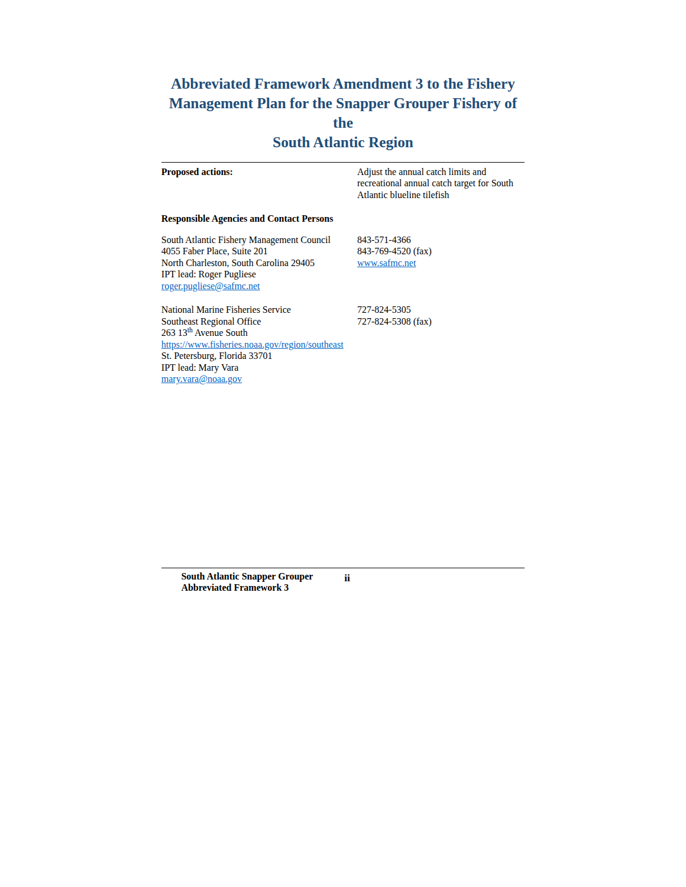Abbreviated Framework Amendment 3 to the Fishery
Management Plan for the Snapper Grouper Fishery of the
South Atlantic Region
| Proposed actions: | Adjust the annual catch limits and recreational annual catch target for South Atlantic blueline tilefish |
Responsible Agencies and Contact Persons
| South Atlantic Fishery Management Council | 843-571-4366 |
| 4055 Faber Place, Suite 201 | 843-769-4520 (fax) |
| North Charleston, South Carolina 29405 | www.safmc.net |
| IPT lead: Roger Pugliese | |
| roger.pugliese@safmc.net | |
| National Marine Fisheries Service | 727-824-5305 |
| Southeast Regional Office | 727-824-5308 (fax) |
| 263 13 th Avenue South | |
| https://www.fisheries.noaa.gov/region/southeast |
| St. Petersburg, Florida 33701 | |
| IPT lead: Mary Vara | |
| mary.vara@noaa.gov | |
South Atlantic Snapper Grouper
Abbreviated Framework 3
ii